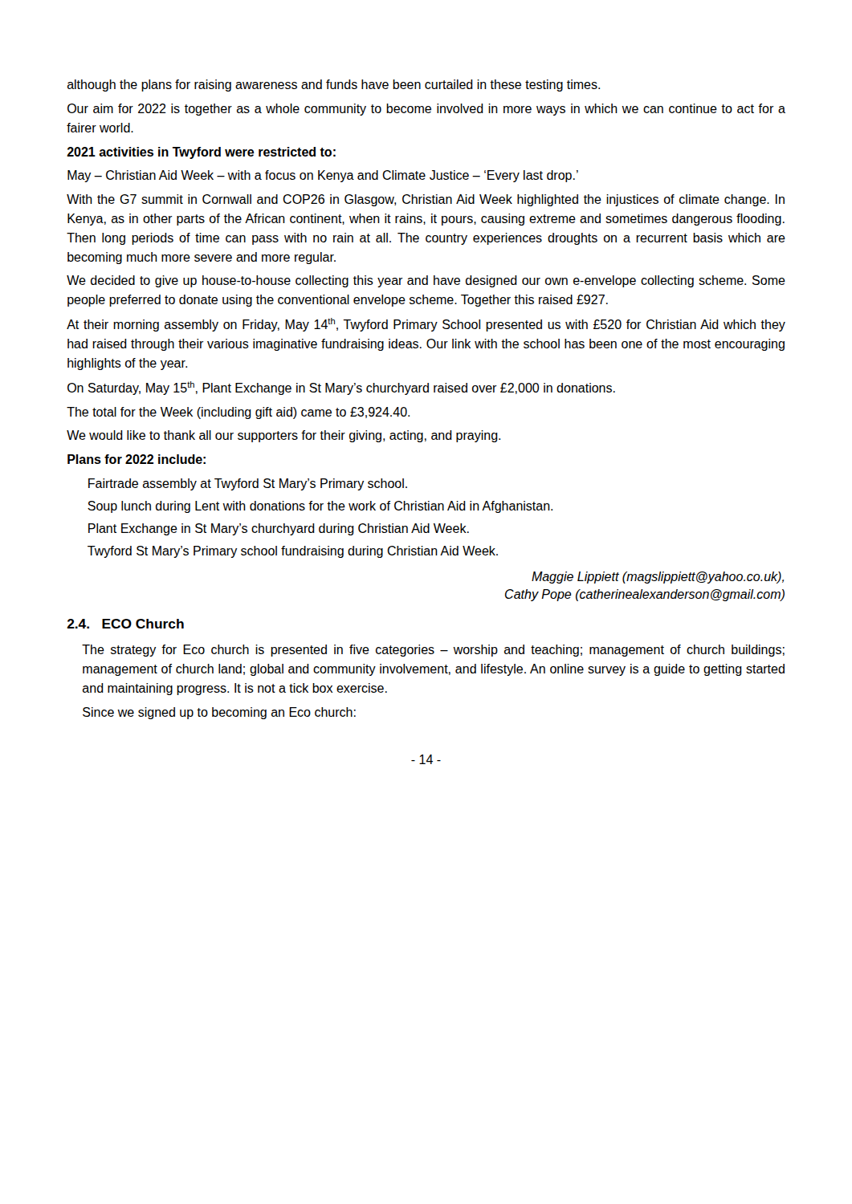although the plans for raising awareness and funds have been curtailed in these testing times.
Our aim for 2022 is together as a whole community to become involved in more ways in which we can continue to act for a fairer world.
2021 activities in Twyford were restricted to:
May – Christian Aid Week – with a focus on Kenya and Climate Justice – ‘Every last drop.’
With the G7 summit in Cornwall and COP26 in Glasgow, Christian Aid Week highlighted the injustices of climate change. In Kenya, as in other parts of the African continent, when it rains, it pours, causing extreme and sometimes dangerous flooding. Then long periods of time can pass with no rain at all. The country experiences droughts on a recurrent basis which are becoming much more severe and more regular.
We decided to give up house-to-house collecting this year and have designed our own e-envelope collecting scheme. Some people preferred to donate using the conventional envelope scheme. Together this raised £927.
At their morning assembly on Friday, May 14th, Twyford Primary School presented us with £520 for Christian Aid which they had raised through their various imaginative fundraising ideas. Our link with the school has been one of the most encouraging highlights of the year.
On Saturday, May 15th, Plant Exchange in St Mary’s churchyard raised over £2,000 in donations.
The total for the Week (including gift aid) came to £3,924.40.
We would like to thank all our supporters for their giving, acting, and praying.
Plans for 2022 include:
Fairtrade assembly at Twyford St Mary’s Primary school.
Soup lunch during Lent with donations for the work of Christian Aid in Afghanistan.
Plant Exchange in St Mary’s churchyard during Christian Aid Week.
Twyford St Mary’s Primary school fundraising during Christian Aid Week.
Maggie Lippiett (magslippiett@yahoo.co.uk),
Cathy Pope (catherinealexanderson@gmail.com)
2.4. ECO Church
The strategy for Eco church is presented in five categories – worship and teaching; management of church buildings; management of church land; global and community involvement, and lifestyle. An online survey is a guide to getting started and maintaining progress. It is not a tick box exercise.
Since we signed up to becoming an Eco church:
- 14 -